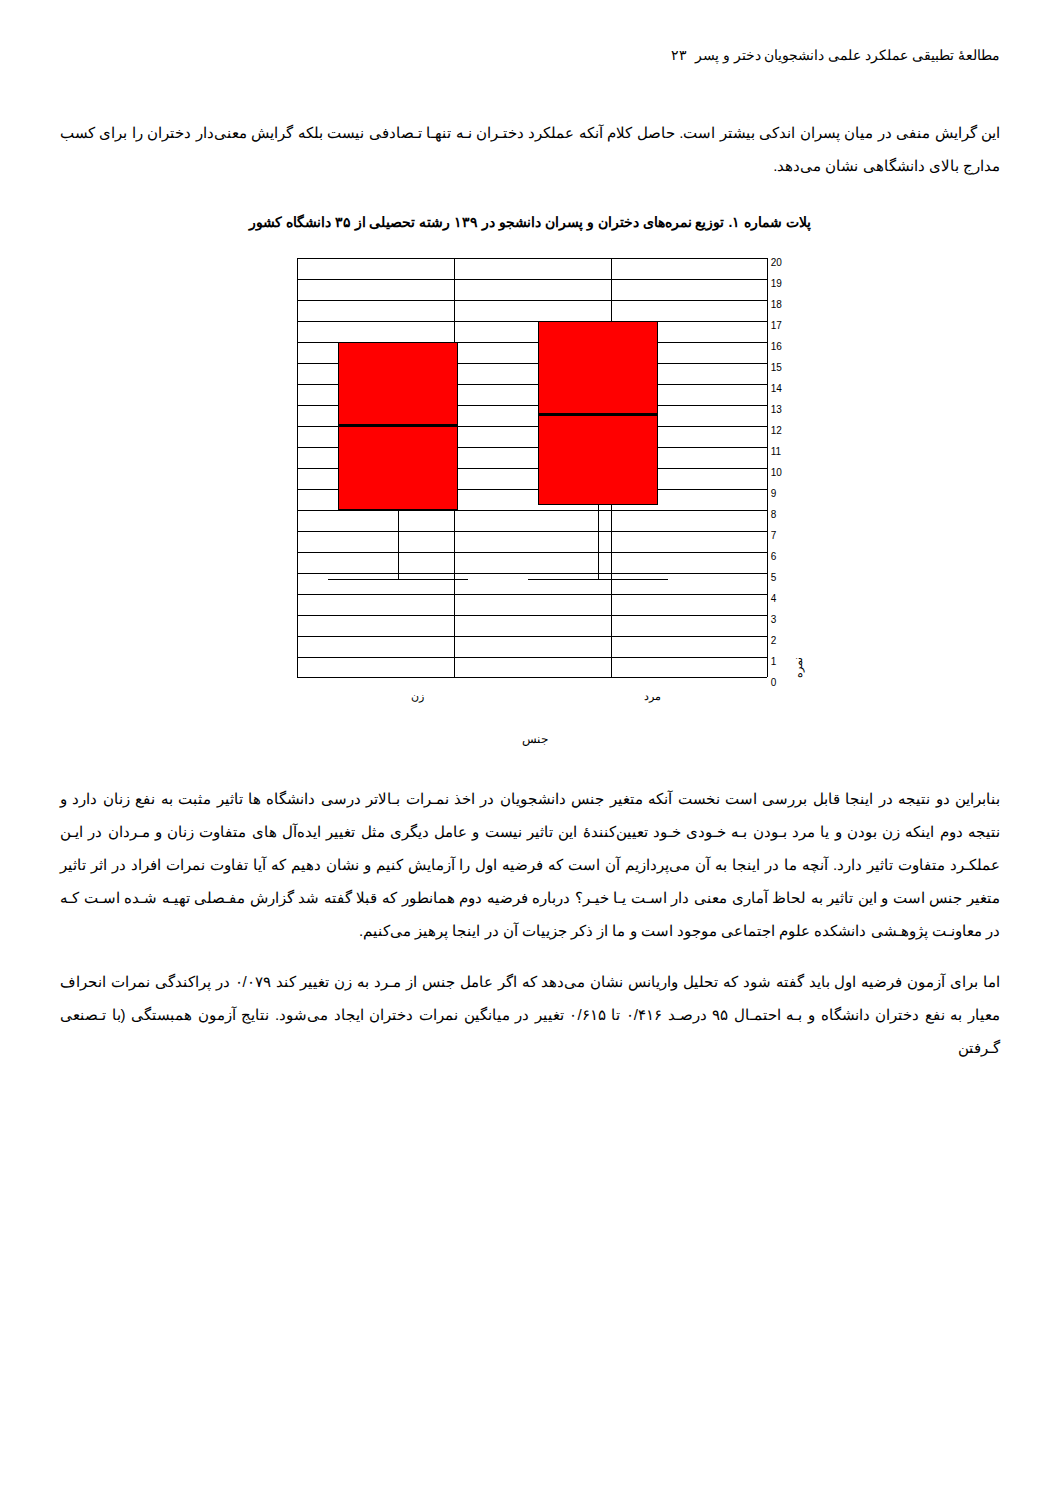مطالعهٔ تطبیقی عملکرد علمی دانشجویان دختر و پسر ۲۳
این گرایش منفی در میان پسران اندکی بیشتر است. حاصل کلام آنکه عملکرد دختـران نـه تنهـا تـصادفی نیست بلکه گرایش معنی‌دار دختران را برای کسب مدارج بالای دانشگاهی نشان می‌دهد.
پلات شماره ۱. توزیع نمره‌های دختران و پسران دانشجو در ۱۳۹ رشته تحصیلی از ۳۵ دانشگاه کشور
نمره
20191817161514131211109876543210
مرد
زن
جنس
بنابراین دو نتیجه در اینجا قابل بررسی است نخست آنکه متغیر جنس دانشجویان در اخذ نمـرات بـالاتر درسی دانشگاه ها تاثیر مثبت به نفع زنان دارد و نتیجه دوم اینکه زن بودن و یا مرد بـودن بـه خـودی خـود تعیین‌کنندهٔ این تاثیر نیست و عامل دیگری مثل تغییر ایده‌آل های متفاوت زنان و مـردان در ایـن عملکـرد متفاوت تاثیر دارد. آنچه ما در اینجا به آن می‌پردازیم آن است که فرضیه اول را آزمایش کنیم و نشان دهیم که آیا تفاوت نمرات افراد در اثر تاثیر متغیر جنس است و این تاثیر به لحاظ آماری معنی دار اسـت یـا خیـر؟ درباره فرضیه دوم همانطور که قبلا گفته شد گزارش مفـصلی تهیـه شـده اسـت کـه در معاونـت پژوهـشی دانشکده علوم اجتماعی موجود است و ما از ذکر جزییات آن در اینجا پرهیز می‌کنیم.
اما برای آزمون فرضیه اول باید گفته شود که تحلیل واریانس نشان می‌دهد که اگر عامل جنس از مـرد به زن تغییر کند ۰/۰۷۹ در پراکندگی نمرات انحراف معیار به نفع دختران دانشگاه و بـه احتمـال ۹۵ درصـد ۰/۴۱۶ تا ۰/۶۱۵ تغییر در میانگین نمرات دختران ایجاد می‌شود. نتایج آزمون همبستگی (با تـصنعی گـرفتن